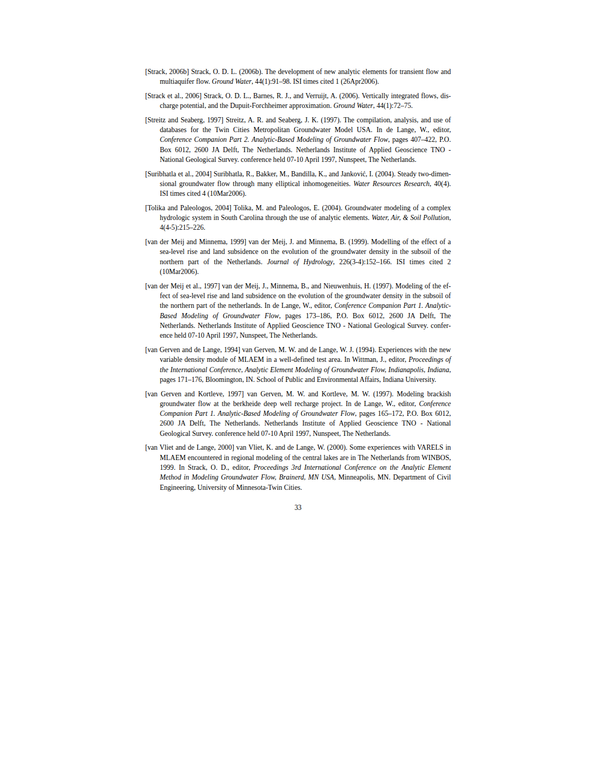[Strack, 2006b] Strack, O. D. L. (2006b). The development of new analytic elements for transient flow and multiaquifer flow. Ground Water, 44(1):91–98. ISI times cited 1 (26Apr2006).
[Strack et al., 2006] Strack, O. D. L., Barnes, R. J., and Verruijt, A. (2006). Vertically integrated flows, discharge potential, and the Dupuit-Forchheimer approximation. Ground Water, 44(1):72–75.
[Streitz and Seaberg, 1997] Streitz, A. R. and Seaberg, J. K. (1997). The compilation, analysis, and use of databases for the Twin Cities Metropolitan Groundwater Model USA. In de Lange, W., editor, Conference Companion Part 2. Analytic-Based Modeling of Groundwater Flow, pages 407–422, P.O. Box 6012, 2600 JA Delft, The Netherlands. Netherlands Institute of Applied Geoscience TNO - National Geological Survey. conference held 07-10 April 1997, Nunspeet, The Netherlands.
[Suribhatla et al., 2004] Suribhatla, R., Bakker, M., Bandilla, K., and Janković, I. (2004). Steady two-dimensional groundwater flow through many elliptical inhomogeneities. Water Resources Research, 40(4). ISI times cited 4 (10Mar2006).
[Tolika and Paleologos, 2004] Tolika, M. and Paleologos, E. (2004). Groundwater modeling of a complex hydrologic system in South Carolina through the use of analytic elements. Water, Air, & Soil Pollution, 4(4-5):215–226.
[van der Meij and Minnema, 1999] van der Meij, J. and Minnema, B. (1999). Modelling of the effect of a sea-level rise and land subsidence on the evolution of the groundwater density in the subsoil of the northern part of the Netherlands. Journal of Hydrology, 226(3-4):152–166. ISI times cited 2 (10Mar2006).
[van der Meij et al., 1997] van der Meij, J., Minnema, B., and Nieuwenhuis, H. (1997). Modeling of the effect of sea-level rise and land subsidence on the evolution of the groundwater density in the subsoil of the northern part of the netherlands. In de Lange, W., editor, Conference Companion Part 1. Analytic-Based Modeling of Groundwater Flow, pages 173–186, P.O. Box 6012, 2600 JA Delft, The Netherlands. Netherlands Institute of Applied Geoscience TNO - National Geological Survey. conference held 07-10 April 1997, Nunspeet, The Netherlands.
[van Gerven and de Lange, 1994] van Gerven, M. W. and de Lange, W. J. (1994). Experiences with the new variable density module of MLAEM in a well-defined test area. In Wittman, J., editor, Proceedings of the International Conference, Analytic Element Modeling of Groundwater Flow, Indianapolis, Indiana, pages 171–176, Bloomington, IN. School of Public and Environmental Affairs, Indiana University.
[van Gerven and Kortleve, 1997] van Gerven, M. W. and Kortleve, M. W. (1997). Modeling brackish groundwater flow at the berkheide deep well recharge project. In de Lange, W., editor, Conference Companion Part 1. Analytic-Based Modeling of Groundwater Flow, pages 165–172, P.O. Box 6012, 2600 JA Delft, The Netherlands. Netherlands Institute of Applied Geoscience TNO - National Geological Survey. conference held 07-10 April 1997, Nunspeet, The Netherlands.
[van Vliet and de Lange, 2000] van Vliet, K. and de Lange, W. (2000). Some experiences with VARELS in MLAEM encountered in regional modeling of the central lakes are in The Netherlands from WINBOS, 1999. In Strack, O. D., editor, Proceedings 3rd International Conference on the Analytic Element Method in Modeling Groundwater Flow, Brainerd, MN USA, Minneapolis, MN. Department of Civil Engineering, University of Minnesota-Twin Cities.
33